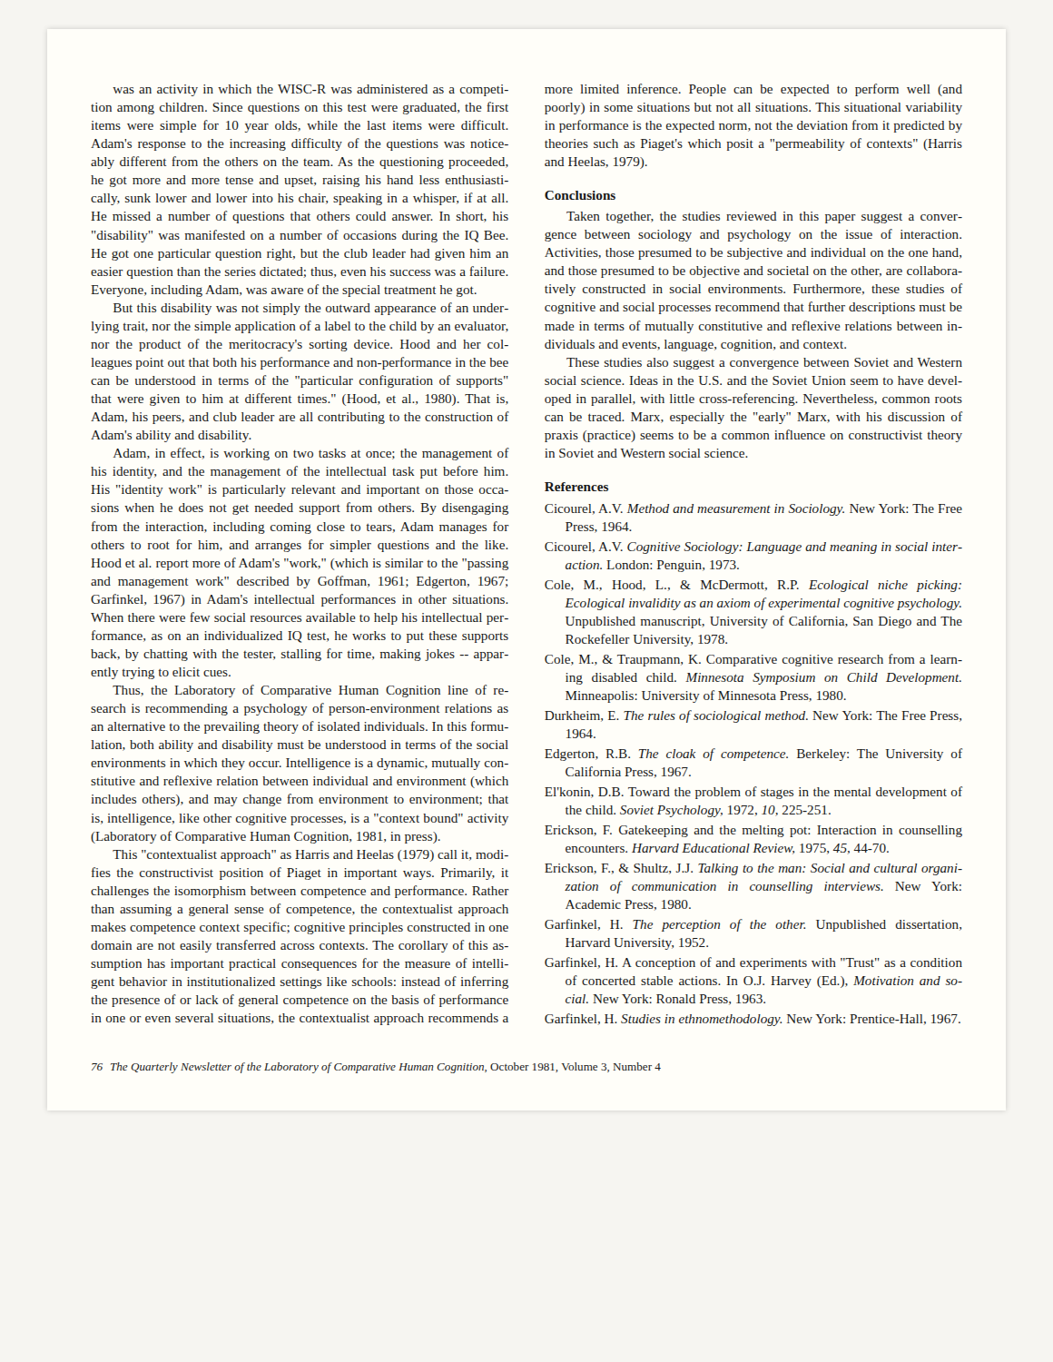was an activity in which the WISC-R was administered as a competition among children. Since questions on this test were graduated, the first items were simple for 10 year olds, while the last items were difficult. Adam's response to the increasing difficulty of the questions was noticeably different from the others on the team. As the questioning proceeded, he got more and more tense and upset, raising his hand less enthusiastically, sunk lower and lower into his chair, speaking in a whisper, if at all. He missed a number of questions that others could answer. In short, his "disability" was manifested on a number of occasions during the IQ Bee. He got one particular question right, but the club leader had given him an easier question than the series dictated; thus, even his success was a failure. Everyone, including Adam, was aware of the special treatment he got.
But this disability was not simply the outward appearance of an underlying trait, nor the simple application of a label to the child by an evaluator, nor the product of the meritocracy's sorting device. Hood and her colleagues point out that both his performance and non-performance in the bee can be understood in terms of the "particular configuration of supports" that were given to him at different times." (Hood, et al., 1980). That is, Adam, his peers, and club leader are all contributing to the construction of Adam's ability and disability.
Adam, in effect, is working on two tasks at once; the management of his identity, and the management of the intellectual task put before him. His "identity work" is particularly relevant and important on those occasions when he does not get needed support from others. By disengaging from the interaction, including coming close to tears, Adam manages for others to root for him, and arranges for simpler questions and the like. Hood et al. report more of Adam's "work," (which is similar to the "passing and management work" described by Goffman, 1961; Edgerton, 1967; Garfinkel, 1967) in Adam's intellectual performances in other situations. When there were few social resources available to help his intellectual performance, as on an individualized IQ test, he works to put these supports back, by chatting with the tester, stalling for time, making jokes -- apparently trying to elicit cues.
Thus, the Laboratory of Comparative Human Cognition line of research is recommending a psychology of person-environment relations as an alternative to the prevailing theory of isolated individuals. In this formulation, both ability and disability must be understood in terms of the social environments in which they occur. Intelligence is a dynamic, mutually constitutive and reflexive relation between individual and environment (which includes others), and may change from environment to environment; that is, intelligence, like other cognitive processes, is a "context bound" activity (Laboratory of Comparative Human Cognition, 1981, in press).
This "contextualist approach" as Harris and Heelas (1979) call it, modifies the constructivist position of Piaget in important ways. Primarily, it challenges the isomorphism between competence and performance. Rather than assuming a general sense of competence, the contextualist approach makes competence context specific; cognitive principles constructed in one domain are not easily transferred across contexts. The corollary of this assumption has important practical consequences for the measure of intelligent behavior in institutionalized settings like schools: instead of inferring the presence of or lack of general competence on the basis of performance in one or even several situations, the contextualist approach recommends a more limited inference. People can be expected to perform well (and poorly) in some situations but not all situations. This situational variability in performance is the expected norm, not the deviation from it predicted by theories such as Piaget's which posit a "permeability of contexts" (Harris and Heelas, 1979).
Conclusions
Taken together, the studies reviewed in this paper suggest a convergence between sociology and psychology on the issue of interaction. Activities, those presumed to be subjective and individual on the one hand, and those presumed to be objective and societal on the other, are collaboratively constructed in social environments. Furthermore, these studies of cognitive and social processes recommend that further descriptions must be made in terms of mutually constitutive and reflexive relations between individuals and events, language, cognition, and context.
These studies also suggest a convergence between Soviet and Western social science. Ideas in the U.S. and the Soviet Union seem to have developed in parallel, with little cross-referencing. Nevertheless, common roots can be traced. Marx, especially the "early" Marx, with his discussion of praxis (practice) seems to be a common influence on constructivist theory in Soviet and Western social science.
References
Cicourel, A.V. Method and measurement in Sociology. New York: The Free Press, 1964.
Cicourel, A.V. Cognitive Sociology: Language and meaning in social interaction. London: Penguin, 1973.
Cole, M., Hood, L., & McDermott, R.P. Ecological niche picking: Ecological invalidity as an axiom of experimental cognitive psychology. Unpublished manuscript, University of California, San Diego and The Rockefeller University, 1978.
Cole, M., & Traupmann, K. Comparative cognitive research from a learning disabled child. Minnesota Symposium on Child Development. Minneapolis: University of Minnesota Press, 1980.
Durkheim, E. The rules of sociological method. New York: The Free Press, 1964.
Edgerton, R.B. The cloak of competence. Berkeley: The University of California Press, 1967.
El'konin, D.B. Toward the problem of stages in the mental development of the child. Soviet Psychology, 1972, 10, 225-251.
Erickson, F. Gatekeeping and the melting pot: Interaction in counselling encounters. Harvard Educational Review, 1975, 45, 44-70.
Erickson, F., & Shultz, J.J. Talking to the man: Social and cultural organization of communication in counselling interviews. New York: Academic Press, 1980.
Garfinkel, H. The perception of the other. Unpublished dissertation, Harvard University, 1952.
Garfinkel, H. A conception of and experiments with "Trust" as a condition of concerted stable actions. In O.J. Harvey (Ed.), Motivation and social. New York: Ronald Press, 1963.
Garfinkel, H. Studies in ethnomethodology. New York: Prentice-Hall, 1967.
76 The Quarterly Newsletter of the Laboratory of Comparative Human Cognition, October 1981, Volume 3, Number 4